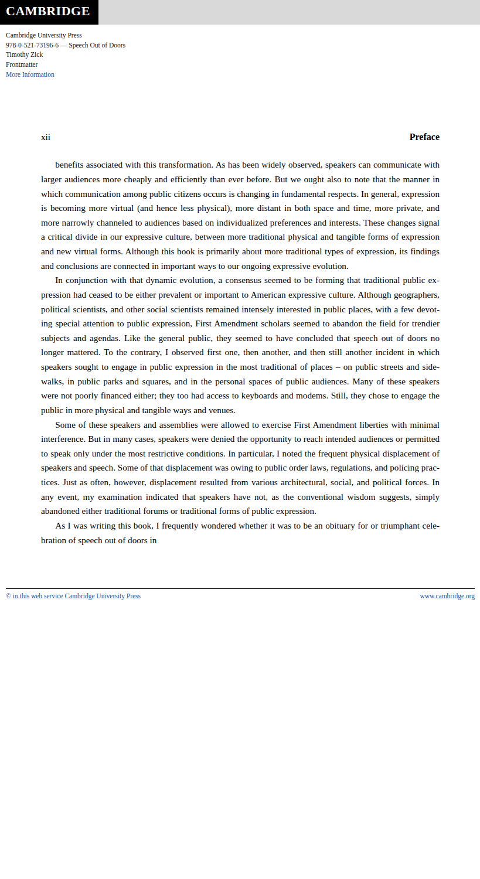CAMBRIDGE
Cambridge University Press
978-0-521-73196-6 — Speech Out of Doors
Timothy Zick
Frontmatter
More Information
xii Preface
benefits associated with this transformation. As has been widely observed, speakers can communicate with larger audiences more cheaply and efficiently than ever before. But we ought also to note that the manner in which communication among public citizens occurs is changing in fundamental respects. In general, expression is becoming more virtual (and hence less physical), more distant in both space and time, more private, and more narrowly channeled to audiences based on individualized preferences and interests. These changes signal a critical divide in our expressive culture, between more traditional physical and tangible forms of expression and new virtual forms. Although this book is primarily about more traditional types of expression, its findings and conclusions are connected in important ways to our ongoing expressive evolution.
In conjunction with that dynamic evolution, a consensus seemed to be forming that traditional public expression had ceased to be either prevalent or important to American expressive culture. Although geographers, political scientists, and other social scientists remained intensely interested in public places, with a few devoting special attention to public expression, First Amendment scholars seemed to abandon the field for trendier subjects and agendas. Like the general public, they seemed to have concluded that speech out of doors no longer mattered. To the contrary, I observed first one, then another, and then still another incident in which speakers sought to engage in public expression in the most traditional of places – on public streets and sidewalks, in public parks and squares, and in the personal spaces of public audiences. Many of these speakers were not poorly financed either; they too had access to keyboards and modems. Still, they chose to engage the public in more physical and tangible ways and venues.
Some of these speakers and assemblies were allowed to exercise First Amendment liberties with minimal interference. But in many cases, speakers were denied the opportunity to reach intended audiences or permitted to speak only under the most restrictive conditions. In particular, I noted the frequent physical displacement of speakers and speech. Some of that displacement was owing to public order laws, regulations, and policing practices. Just as often, however, displacement resulted from various architectural, social, and political forces. In any event, my examination indicated that speakers have not, as the conventional wisdom suggests, simply abandoned either traditional forums or traditional forms of public expression.
As I was writing this book, I frequently wondered whether it was to be an obituary for or triumphant celebration of speech out of doors in
© in this web service Cambridge University Press
www.cambridge.org